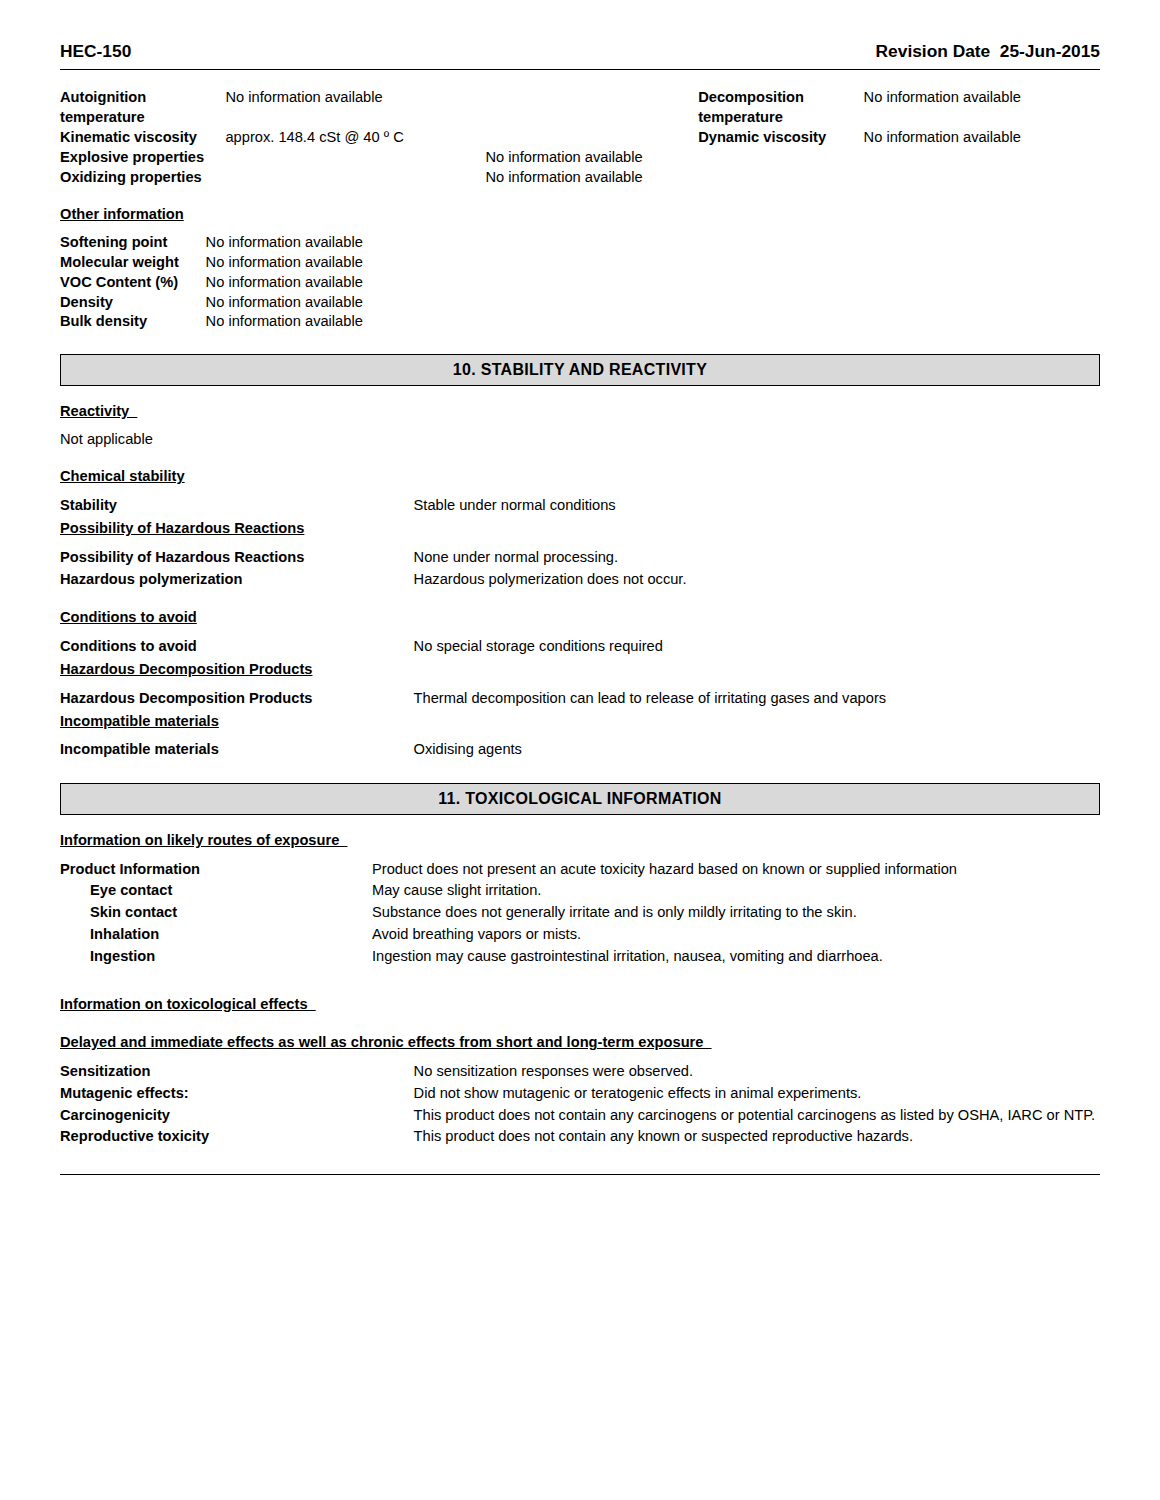HEC-150 Revision Date 25-Jun-2015
| Autoignition temperature | No information available | | Decomposition temperature | No information available |
| Kinematic viscosity | approx. 148.4 cSt @ 40 º C | | Dynamic viscosity | No information available |
| Explosive properties | | No information available | | |
| Oxidizing properties | | No information available | | |
Other information
| Softening point | No information available |
| Molecular weight | No information available |
| VOC Content (%) | No information available |
| Density | No information available |
| Bulk density | No information available |
10. STABILITY AND REACTIVITY
Reactivity
Not applicable
Chemical stability
| Stability | Stable under normal conditions |
Possibility of Hazardous Reactions
| Possibility of Hazardous Reactions | None under normal processing. |
| Hazardous polymerization | Hazardous polymerization does not occur. |
Conditions to avoid
| Conditions to avoid | No special storage conditions required |
Hazardous Decomposition Products
| Hazardous Decomposition Products | Thermal decomposition can lead to release of irritating gases and vapors |
Incompatible materials
| Incompatible materials | Oxidising agents |
11. TOXICOLOGICAL INFORMATION
Information on likely routes of exposure
| Product Information | Product does not present an acute toxicity hazard based on known or supplied information |
| Eye contact | May cause slight irritation. |
| Skin contact | Substance does not generally irritate and is only mildly irritating to the skin. |
| Inhalation | Avoid breathing vapors or mists. |
| Ingestion | Ingestion may cause gastrointestinal irritation, nausea, vomiting and diarrhoea. |
Information on toxicological effects
Delayed and immediate effects as well as chronic effects from short and long-term exposure
| Sensitization | No sensitization responses were observed. |
| Mutagenic effects: | Did not show mutagenic or teratogenic effects in animal experiments. |
| Carcinogenicity | This product does not contain any carcinogens or potential carcinogens as listed by OSHA, IARC or NTP. |
| Reproductive toxicity | This product does not contain any known or suspected reproductive hazards. |